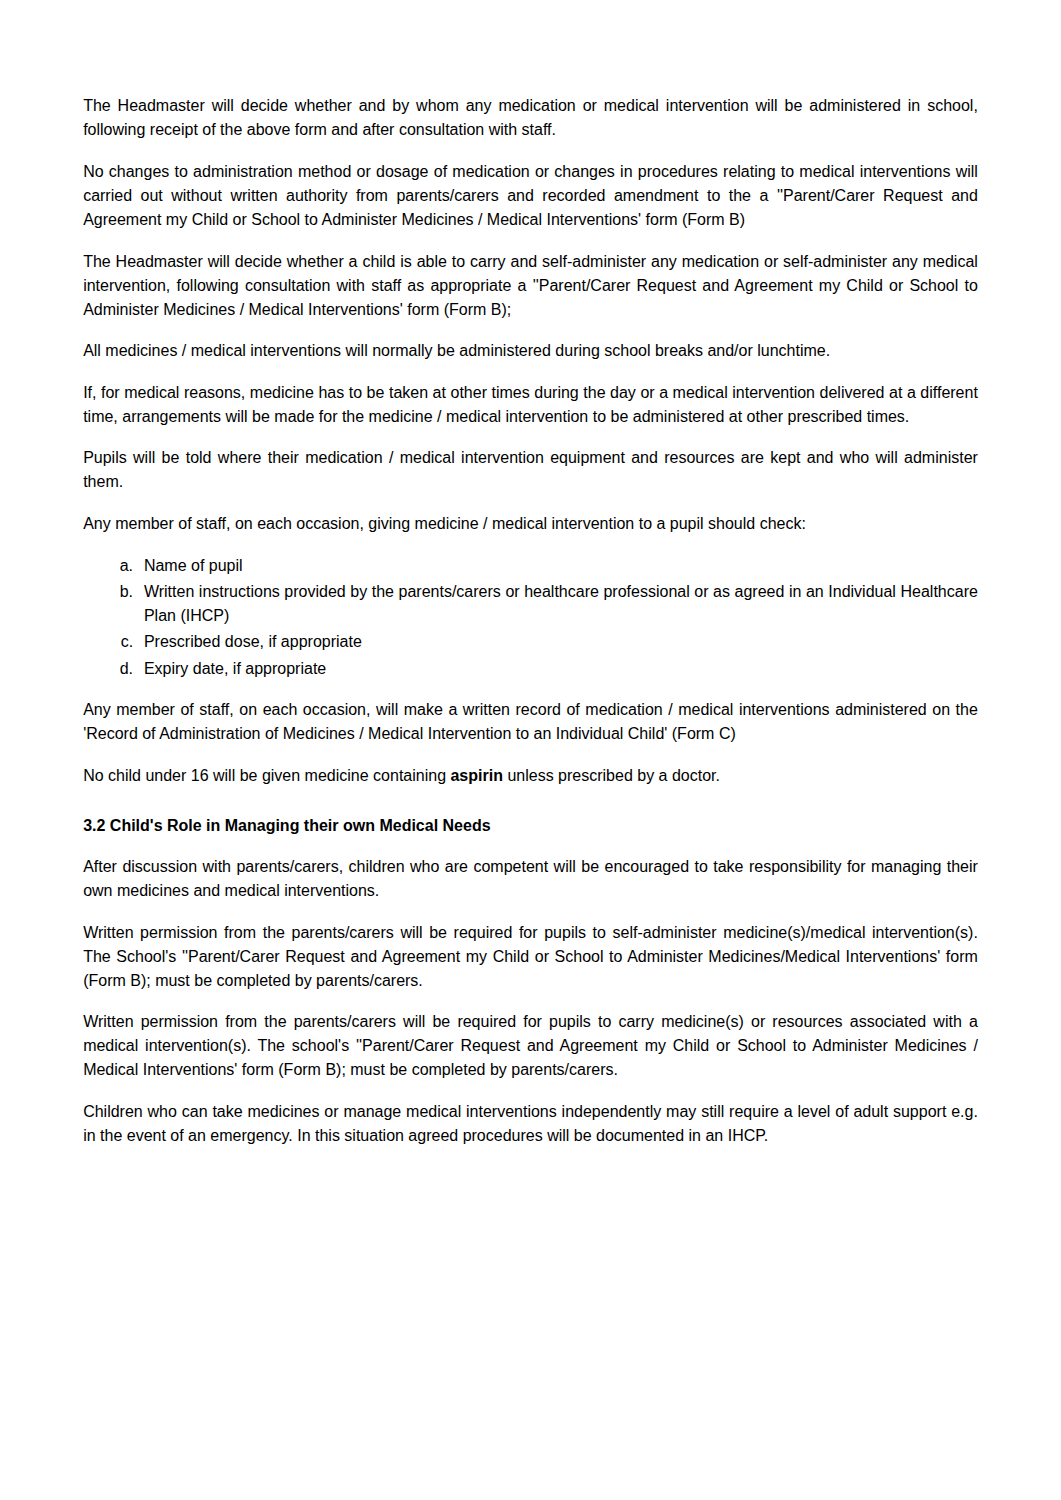The Headmaster will decide whether and by whom any medication or medical intervention will be administered in school, following receipt of the above form and after consultation with staff.
No changes to administration method or dosage of medication or changes in procedures relating to medical interventions will carried out without written authority from parents/carers and recorded amendment to the a ''Parent/Carer Request and Agreement my Child or School to Administer Medicines / Medical Interventions' form (Form B)
The Headmaster will decide whether a child is able to carry and self-administer any medication or self-administer any medical intervention, following consultation with staff as appropriate a ''Parent/Carer Request and Agreement my Child or School to Administer Medicines / Medical Interventions' form (Form B);
All medicines / medical interventions will normally be administered during school breaks and/or lunchtime.
If, for medical reasons, medicine has to be taken at other times during the day or a medical intervention delivered at a different time, arrangements will be made for the medicine / medical intervention to be administered at other prescribed times.
Pupils will be told where their medication / medical intervention equipment and resources are kept and who will administer them.
Any member of staff, on each occasion, giving medicine / medical intervention to a pupil should check:
Name of pupil
Written instructions provided by the parents/carers or healthcare professional or as agreed in an Individual Healthcare Plan (IHCP)
Prescribed dose, if appropriate
Expiry date, if appropriate
Any member of staff, on each occasion, will make a written record of medication / medical interventions administered on the 'Record of Administration of Medicines / Medical Intervention to an Individual Child' (Form C)
No child under 16 will be given medicine containing aspirin unless prescribed by a doctor.
3.2 Child's Role in Managing their own Medical Needs
After discussion with parents/carers, children who are competent will be encouraged to take responsibility for managing their own medicines and medical interventions.
Written permission from the parents/carers will be required for pupils to self-administer medicine(s)/medical intervention(s). The School's ''Parent/Carer Request and Agreement my Child or School to Administer Medicines/Medical Interventions' form (Form B); must be completed by parents/carers.
Written permission from the parents/carers will be required for pupils to carry medicine(s) or resources associated with a medical intervention(s). The school's ''Parent/Carer Request and Agreement my Child or School to Administer Medicines / Medical Interventions' form (Form B); must be completed by parents/carers.
Children who can take medicines or manage medical interventions independently may still require a level of adult support e.g. in the event of an emergency. In this situation agreed procedures will be documented in an IHCP.